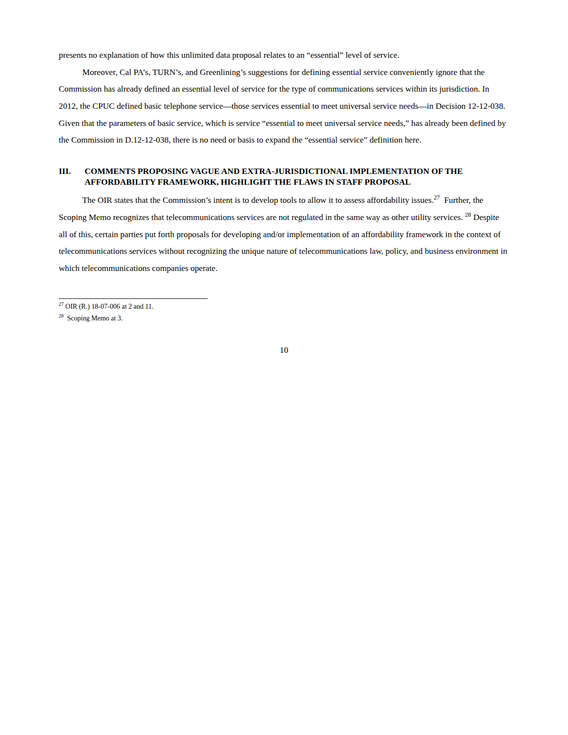presents no explanation of how this unlimited data proposal relates to an “essential” level of service.
Moreover, Cal PA’s, TURN’s, and Greenlining’s suggestions for defining essential service conveniently ignore that the Commission has already defined an essential level of service for the type of communications services within its jurisdiction. In 2012, the CPUC defined basic telephone service—those services essential to meet universal service needs—in Decision 12-12-038. Given that the parameters of basic service, which is service “essential to meet universal service needs,” has already been defined by the Commission in D.12-12-038, there is no need or basis to expand the “essential service” definition here.
III. Comments Proposing Vague and Extra-Jurisdictional Implementation of the Affordability Framework, Highlight the Flaws in Staff Proposal
The OIR states that the Commission’s intent is to develop tools to allow it to assess affordability issues.27 Further, the Scoping Memo recognizes that telecommunications services are not regulated in the same way as other utility services. 28 Despite all of this, certain parties put forth proposals for developing and/or implementation of an affordability framework in the context of telecommunications services without recognizing the unique nature of telecommunications law, policy, and business environment in which telecommunications companies operate.
27 OIR (R.) 18-07-006 at 2 and 11.
28 Scoping Memo at 3.
10